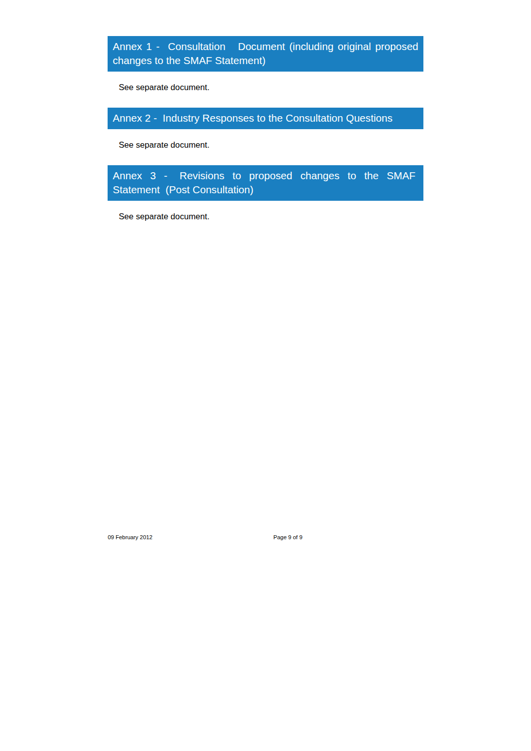Annex 1 - Consultation Document (including original proposed changes to the SMAF Statement)
See separate document.
Annex 2 - Industry Responses to the Consultation Questions
See separate document.
Annex 3 - Revisions to proposed changes to the SMAF Statement (Post Consultation)
See separate document.
09 February 2012
Page 9 of 9